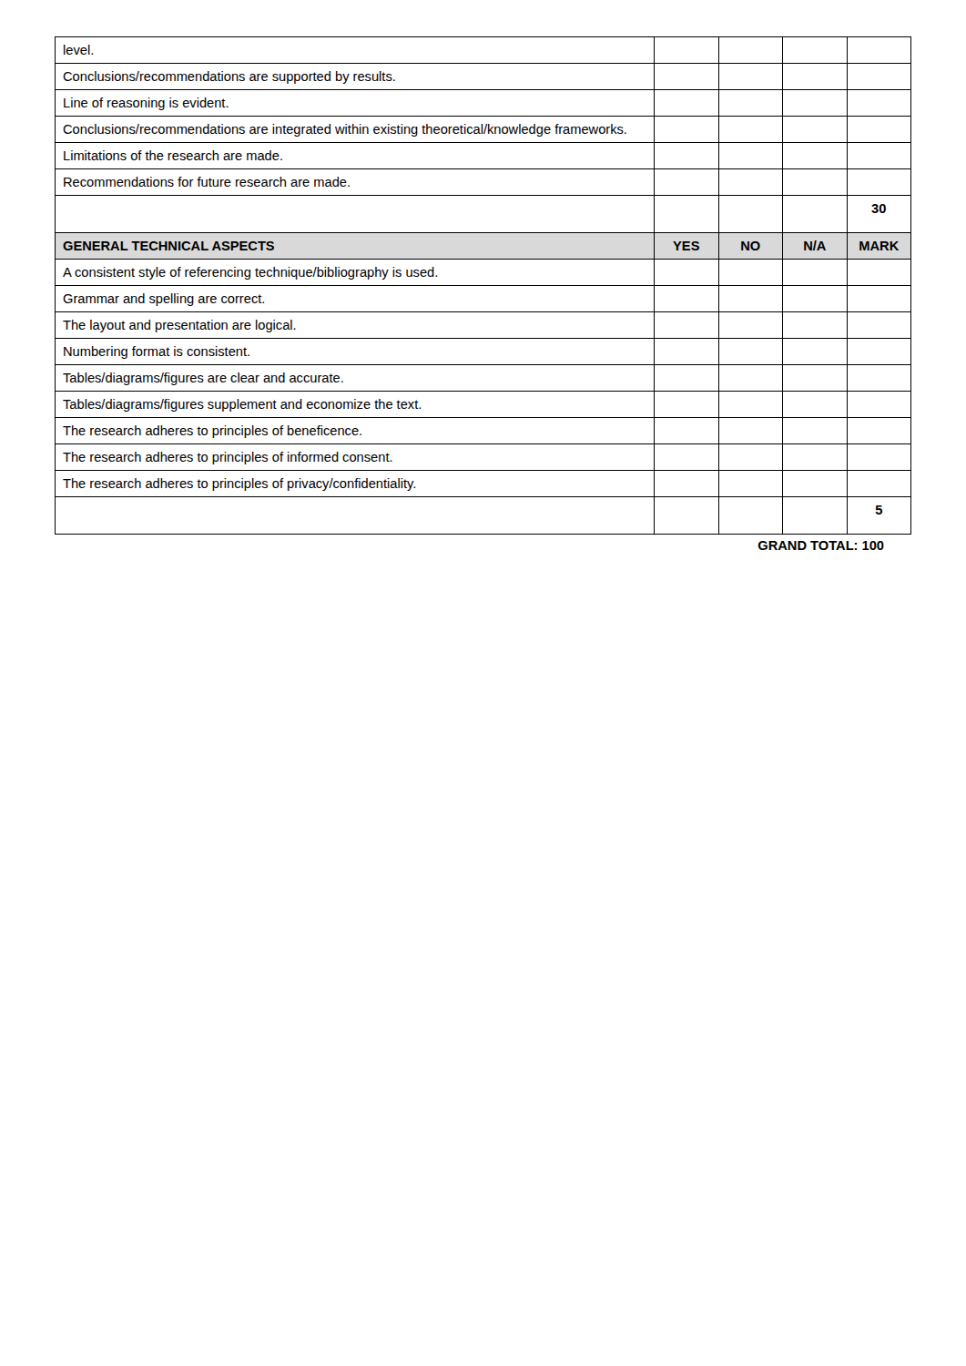| level. | | | | |
| Conclusions/recommendations are supported by results. | | | | |
| Line of reasoning is evident. | | | | |
| Conclusions/recommendations are integrated within existing theoretical/knowledge frameworks. | | | | |
| Limitations of the research are made. | | | | |
| Recommendations for future research are made. | | | | |
| | | | | 30 |
| GENERAL TECHNICAL ASPECTS | YES | NO | N/A | MARK |
| A consistent style of referencing technique/bibliography is used. | | | | |
| Grammar and spelling are correct. | | | | |
| The layout and presentation are logical. | | | | |
| Numbering format is consistent. | | | | |
| Tables/diagrams/figures are clear and accurate. | | | | |
| Tables/diagrams/figures supplement and economize the text. | | | | |
| The research adheres to principles of beneficence. | | | | |
| The research adheres to principles of informed consent. | | | | |
| The research adheres to principles of privacy/confidentiality. | | | | |
| | | | | 5 |
GRAND TOTAL: 100